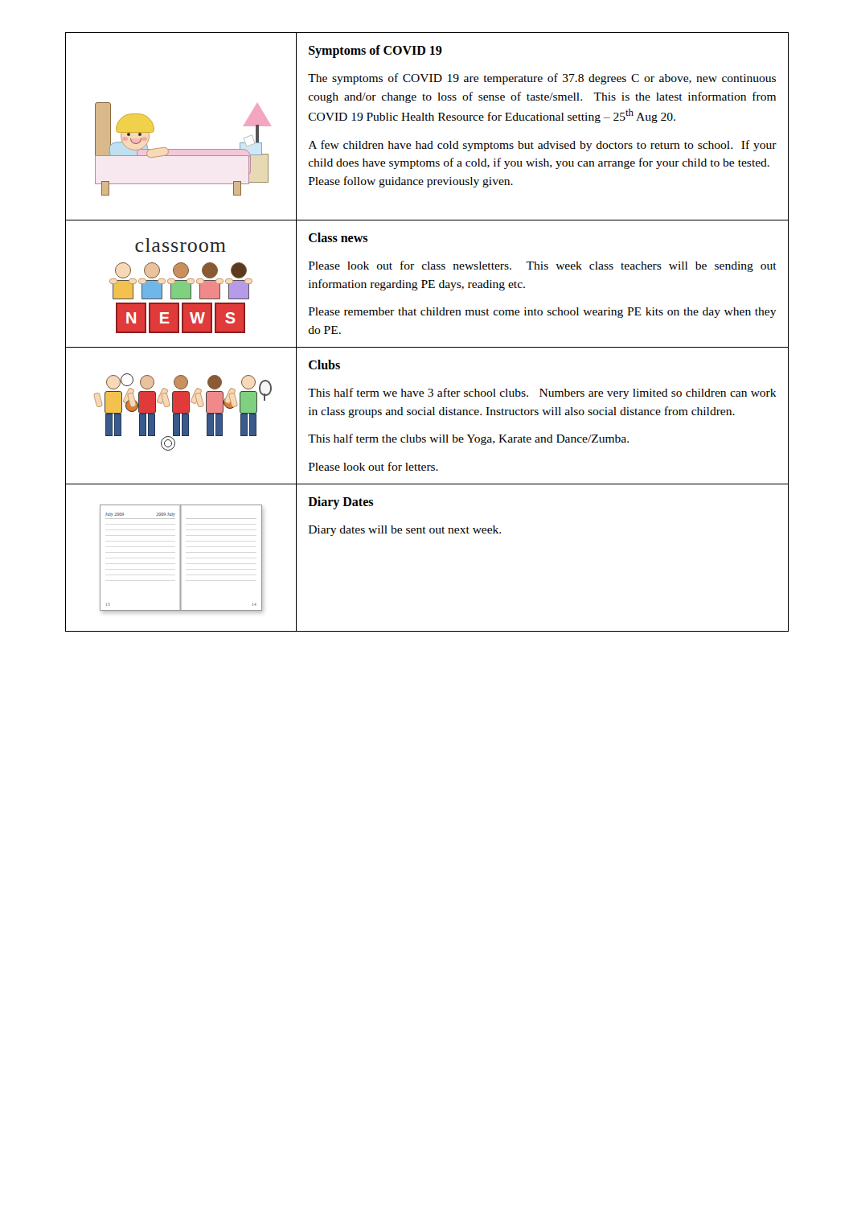| | Symptoms of COVID 19 The symptoms of COVID 19 are temperature of 37.8 degrees C or above, new continuous cough and/or change to loss of sense of taste/smell. This is the latest information from COVID 19 Public Health Resource for Educational setting – 25 th Aug 20. A few children have had cold symptoms but advised by doctors to return to school. If your child does have symptoms of a cold, if you wish, you can arrange for your child to be tested. Please follow guidance previously given. |
| classroom N E W S | Class news Please look out for class newsletters. This week class teachers will be sending out information regarding PE days, reading etc. Please remember that children must come into school wearing PE kits on the day when they do PE. |
| | Clubs This half term we have 3 after school clubs. Numbers are very limited so children can work in class groups and social distance. Instructors will also social distance from children. This half term the clubs will be Yoga, Karate and Dance/Zumba. Please look out for letters. |
| July 2009 2009 July 13 14 | Diary Dates Diary dates will be sent out next week. |